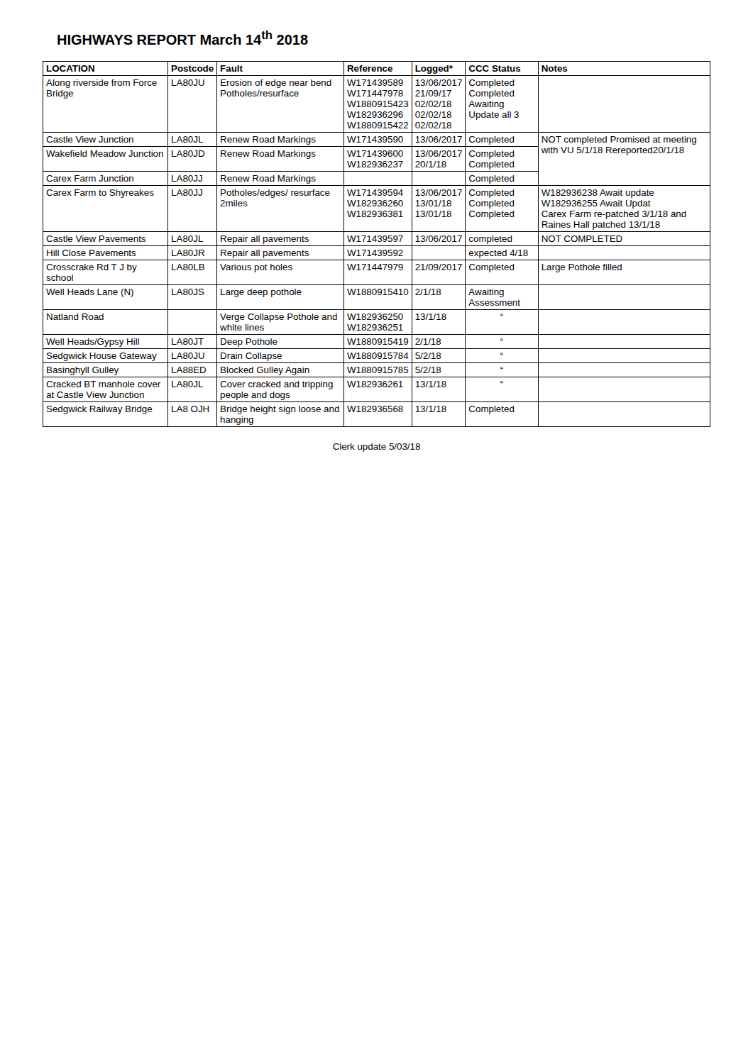HIGHWAYS REPORT March 14th 2018
| LOCATION | Postcode | Fault | Reference | Logged* | CCC Status | Notes |
| --- | --- | --- | --- | --- | --- | --- |
| Along riverside from Force Bridge | LA80JU | Erosion of edge near bend Potholes/resurface | W171439589 W171447978 W1880915423 W182936296 W1880915422 | 13/06/2017 21/09/17 02/02/18 02/02/18 02/02/18 | Completed Completed Awaiting Update all 3 | |
| Castle View Junction | LA80JL | Renew Road Markings | W171439590 | 13/06/2017 | Completed | NOT completed Promised at meeting with VU 5/1/18 Rereported20/1/18 |
| Wakefield Meadow Junction | LA80JD | Renew Road Markings | W171439600 W182936237 | 13/06/2017 20/1/18 | Completed Completed |
| Carex Farm Junction | LA80JJ | Renew Road Markings | | | Completed |
| Carex Farm to Shyreakes | LA80JJ | Potholes/edges/ resurface 2miles | W171439594 W182936260 W182936381 | 13/06/2017 13/01/18 13/01/18 | Completed Completed Completed | W182936238 Await update W182936255 Await Updat Carex Farm re-patched 3/1/18 and Raines Hall patched 13/1/18 |
| Castle View Pavements | LA80JL | Repair all pavements | W171439597 | 13/06/2017 | completed | NOT COMPLETED |
| Hill Close Pavements | LA80JR | Repair all pavements | W171439592 | | expected 4/18 | |
| Crosscrake Rd T J by school | LA80LB | Various pot holes | W171447979 | 21/09/2017 | Completed | Large Pothole filled |
| Well Heads Lane (N) | LA80JS | Large deep pothole | W1880915410 | 2/1/18 | Awaiting Assessment | |
| Natland Road | | Verge Collapse Pothole and white lines | W182936250 W182936251 | 13/1/18 | “ | |
| Well Heads/Gypsy Hill | LA80JT | Deep Pothole | W1880915419 | 2/1/18 | “ | |
| Sedgwick House Gateway | LA80JU | Drain Collapse | W1880915784 | 5/2/18 | “ | |
| Basinghyll Gulley | LA88ED | Blocked Gulley Again | W1880915785 | 5/2/18 | “ | |
| Cracked BT manhole cover at Castle View Junction | LA80JL | Cover cracked and tripping people and dogs | W182936261 | 13/1/18 | “ | |
| Sedgwick Railway Bridge | LA8 OJH | Bridge height sign loose and hanging | W182936568 | 13/1/18 | Completed | |
Clerk update 5/03/18